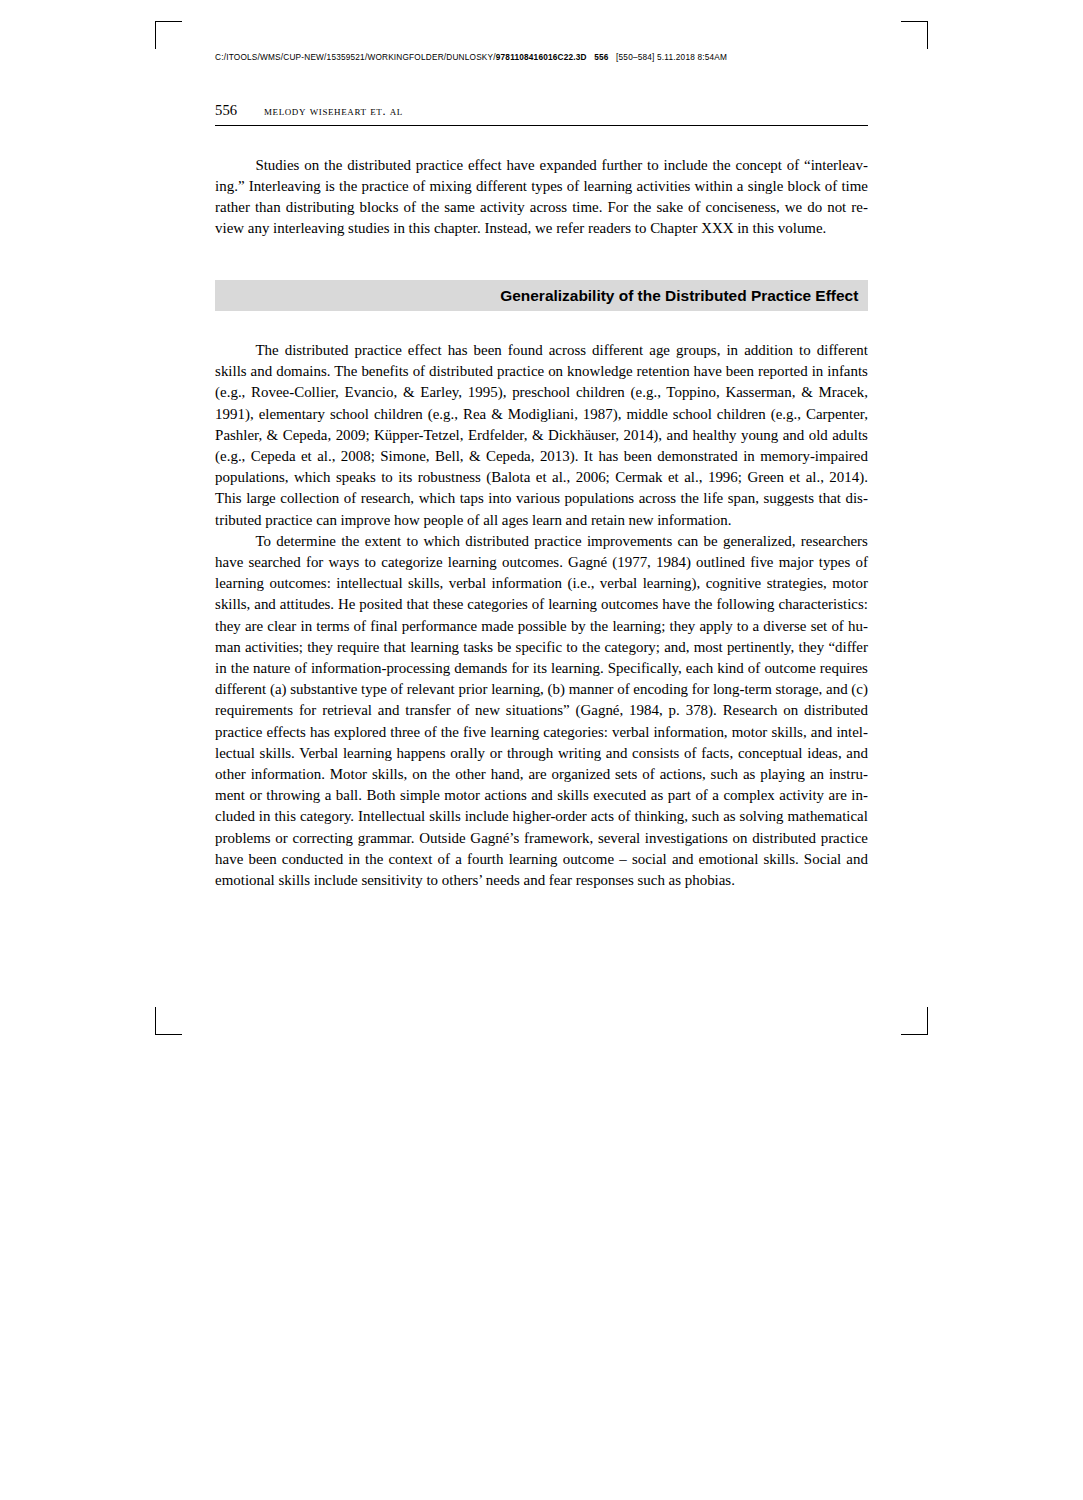C:/ITOOLS/WMS/CUP-NEW/15359521/WORKINGFOLDER/DUNLOSKY/9781108416016C22.3D 556 [550–584] 5.11.2018 8:54AM
556
melody wiseheart et. al
Studies on the distributed practice effect have expanded further to include the concept of “interleaving.” Interleaving is the practice of mixing different types of learning activities within a single block of time rather than distributing blocks of the same activity across time. For the sake of conciseness, we do not review any interleaving studies in this chapter. Instead, we refer readers to Chapter XXX in this volume.
Generalizability of the Distributed Practice Effect
The distributed practice effect has been found across different age groups, in addition to different skills and domains. The benefits of distributed practice on knowledge retention have been reported in infants (e.g., Rovee-Collier, Evancio, & Earley, 1995), preschool children (e.g., Toppino, Kasserman, & Mracek, 1991), elementary school children (e.g., Rea & Modigliani, 1987), middle school children (e.g., Carpenter, Pashler, & Cepeda, 2009; Küpper-Tetzel, Erdfelder, & Dickhäuser, 2014), and healthy young and old adults (e.g., Cepeda et al., 2008; Simone, Bell, & Cepeda, 2013). It has been demonstrated in memory-impaired populations, which speaks to its robustness (Balota et al., 2006; Cermak et al., 1996; Green et al., 2014). This large collection of research, which taps into various populations across the life span, suggests that distributed practice can improve how people of all ages learn and retain new information.
To determine the extent to which distributed practice improvements can be generalized, researchers have searched for ways to categorize learning outcomes. Gagné (1977, 1984) outlined five major types of learning outcomes: intellectual skills, verbal information (i.e., verbal learning), cognitive strategies, motor skills, and attitudes. He posited that these categories of learning outcomes have the following characteristics: they are clear in terms of final performance made possible by the learning; they apply to a diverse set of human activities; they require that learning tasks be specific to the category; and, most pertinently, they “differ in the nature of information-processing demands for its learning. Specifically, each kind of outcome requires different (a) substantive type of relevant prior learning, (b) manner of encoding for long-term storage, and (c) requirements for retrieval and transfer of new situations” (Gagné, 1984, p. 378). Research on distributed practice effects has explored three of the five learning categories: verbal information, motor skills, and intellectual skills. Verbal learning happens orally or through writing and consists of facts, conceptual ideas, and other information. Motor skills, on the other hand, are organized sets of actions, such as playing an instrument or throwing a ball. Both simple motor actions and skills executed as part of a complex activity are included in this category. Intellectual skills include higher-order acts of thinking, such as solving mathematical problems or correcting grammar. Outside Gagné’s framework, several investigations on distributed practice have been conducted in the context of a fourth learning outcome – social and emotional skills. Social and emotional skills include sensitivity to others’ needs and fear responses such as phobias.